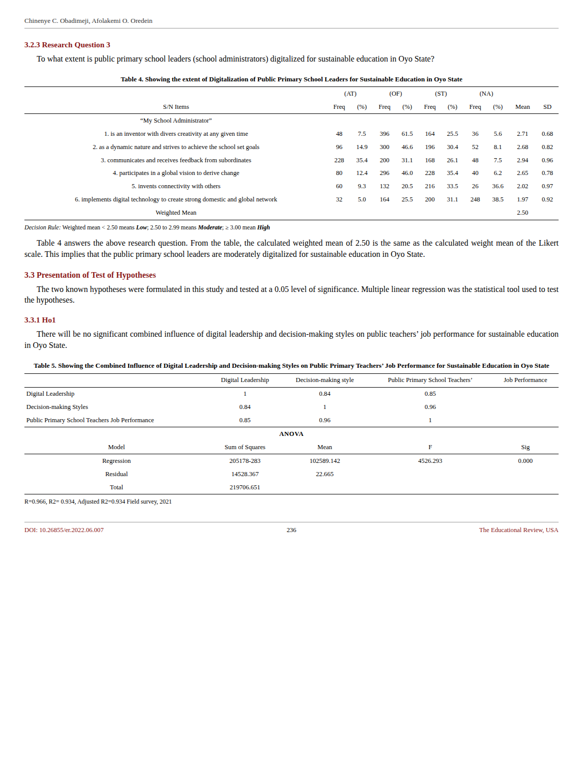Chinenye C. Obadimeji, Afolakemi O. Oredein
3.2.3 Research Question 3
To what extent is public primary school leaders (school administrators) digitalized for sustainable education in Oyo State?
Table 4. Showing the extent of Digitalization of Public Primary School Leaders for Sustainable Education in Oyo State
| | (AT) | (OF) | (ST) | (NA) | | |
| --- | --- | --- | --- | --- | --- | --- |
| S/N Items | Freq | (%) | Freq | (%) | Freq | (%) | Freq | (%) | Mean | SD |
| “My School Administrator” | |
| 1. is an inventor with divers creativity at any given time | 48 | 7.5 | 396 | 61.5 | 164 | 25.5 | 36 | 5.6 | 2.71 | 0.68 |
| 2. as a dynamic nature and strives to achieve the school set goals | 96 | 14.9 | 300 | 46.6 | 196 | 30.4 | 52 | 8.1 | 2.68 | 0.82 |
| 3. communicates and receives feedback from subordinates | 228 | 35.4 | 200 | 31.1 | 168 | 26.1 | 48 | 7.5 | 2.94 | 0.96 |
| 4. participates in a global vision to derive change | 80 | 12.4 | 296 | 46.0 | 228 | 35.4 | 40 | 6.2 | 2.65 | 0.78 |
| 5. invents connectivity with others | 60 | 9.3 | 132 | 20.5 | 216 | 33.5 | 26 | 36.6 | 2.02 | 0.97 |
| 6. implements digital technology to create strong domestic and global network | 32 | 5.0 | 164 | 25.5 | 200 | 31.1 | 248 | 38.5 | 1.97 | 0.92 |
| Weighted Mean | | 2.50 | |
Decision Rule: Weighted mean < 2.50 means Low; 2.50 to 2.99 means Moderate; ≥ 3.00 mean High
Table 4 answers the above research question. From the table, the calculated weighted mean of 2.50 is the same as the calculated weight mean of the Likert scale. This implies that the public primary school leaders are moderately digitalized for sustainable education in Oyo State.
3.3 Presentation of Test of Hypotheses
The two known hypotheses were formulated in this study and tested at a 0.05 level of significance. Multiple linear regression was the statistical tool used to test the hypotheses.
3.3.1 Ho1
There will be no significant combined influence of digital leadership and decision-making styles on public teachers’ job performance for sustainable education in Oyo State.
Table 5. Showing the Combined Influence of Digital Leadership and Decision-making Styles on Public Primary Teachers’ Job Performance for Sustainable Education in Oyo State
| | Digital Leadership | Decision-making style | Public Primary School Teachers’ | Job Performance |
| --- | --- | --- | --- | --- |
| Digital Leadership | 1 | 0.84 | 0.85 | |
| Decision-making Styles | 0.84 | 1 | 0.96 | |
| Public Primary School Teachers Job Performance | 0.85 | 0.96 | 1 | |
| ANOVA |
| Model | Sum of Squares | Mean | F | Sig |
| Regression | 205178-283 | 102589.142 | 4526.293 | 0.000 |
| Residual | 14528.367 | 22.665 | | |
| Total | 219706.651 | | | |
R=0.966, R2= 0.934, Adjusted R2=0.934 Field survey, 2021
DOI: 10.26855/er.2022.06.007 236 The Educational Review, USA